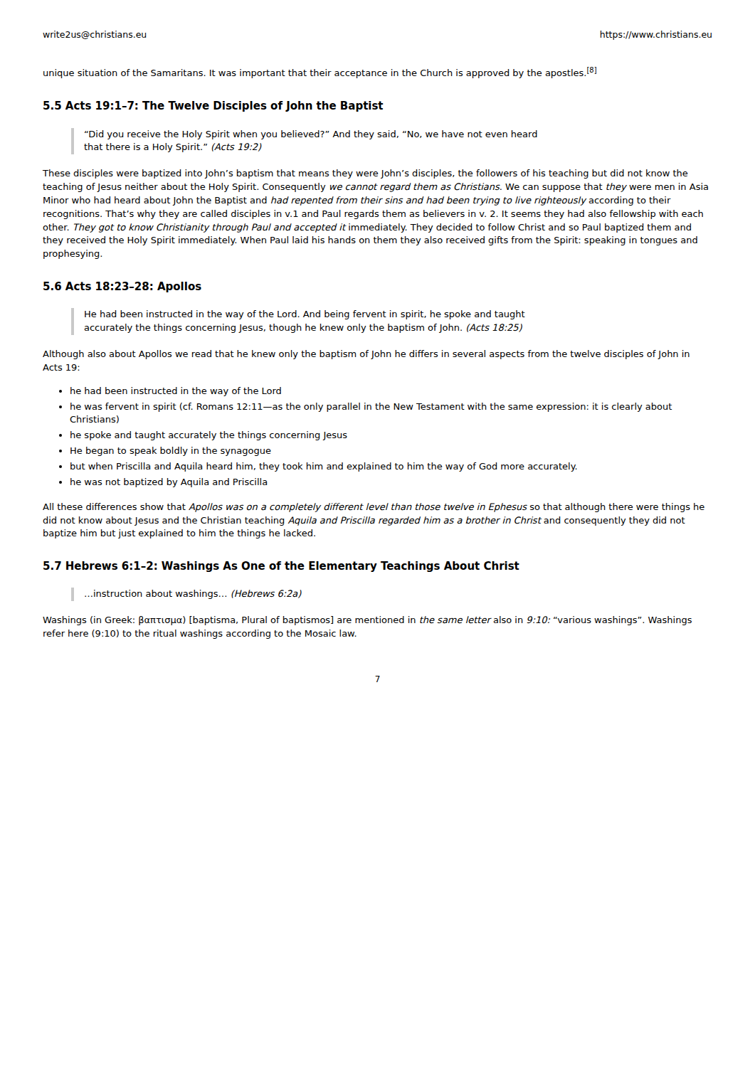write2us@christians.eu https://www.christians.eu
unique situation of the Samaritans. It was important that their acceptance in the Church is approved by the apostles.[8]
5.5 Acts 19:1–7: The Twelve Disciples of John the Baptist
“Did you receive the Holy Spirit when you believed?” And they said, “No, we have not even heard that there is a Holy Spirit.” (Acts 19:2)
These disciples were baptized into John’s baptism that means they were John’s disciples, the followers of his teaching but did not know the teaching of Jesus neither about the Holy Spirit. Consequently we cannot regard them as Christians. We can suppose that they were men in Asia Minor who had heard about John the Baptist and had repented from their sins and had been trying to live righteously according to their recognitions. That’s why they are called disciples in v.1 and Paul regards them as believers in v. 2. It seems they had also fellowship with each other. They got to know Christianity through Paul and accepted it immediately. They decided to follow Christ and so Paul baptized them and they received the Holy Spirit immediately. When Paul laid his hands on them they also received gifts from the Spirit: speaking in tongues and prophesying.
5.6 Acts 18:23–28: Apollos
He had been instructed in the way of the Lord. And being fervent in spirit, he spoke and taught accurately the things concerning Jesus, though he knew only the baptism of John. (Acts 18:25)
Although also about Apollos we read that he knew only the baptism of John he differs in several aspects from the twelve disciples of John in Acts 19:
he had been instructed in the way of the Lord
he was fervent in spirit (cf. Romans 12:11—as the only parallel in the New Testament with the same expression: it is clearly about Christians)
he spoke and taught accurately the things concerning Jesus
He began to speak boldly in the synagogue
but when Priscilla and Aquila heard him, they took him and explained to him the way of God more accurately.
he was not baptized by Aquila and Priscilla
All these differences show that Apollos was on a completely different level than those twelve in Ephesus so that although there were things he did not know about Jesus and the Christian teaching Aquila and Priscilla regarded him as a brother in Christ and consequently they did not baptize him but just explained to him the things he lacked.
5.7 Hebrews 6:1–2: Washings As One of the Elementary Teachings About Christ
…instruction about washings… (Hebrews 6:2a)
Washings (in Greek: βαπτισμα) [baptisma, Plural of baptismos] are mentioned in the same letter also in 9:10: “various washings”. Washings refer here (9:10) to the ritual washings according to the Mosaic law.
7